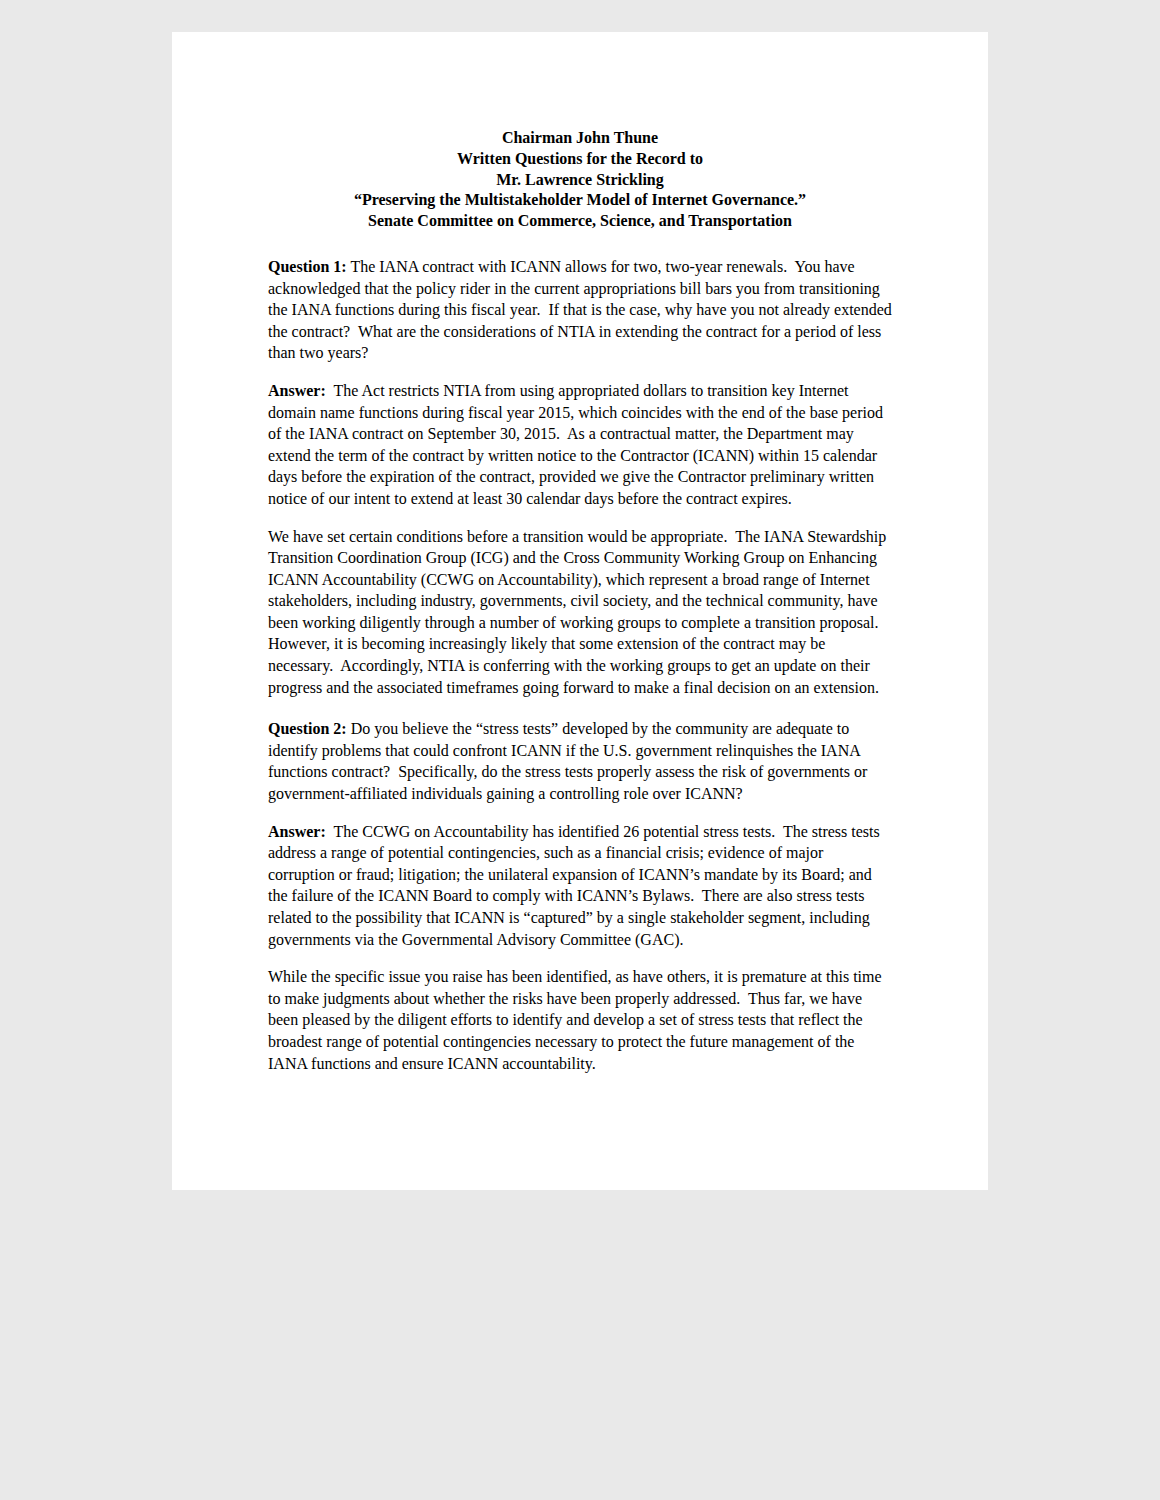Chairman John Thune
Written Questions for the Record to
Mr. Lawrence Strickling
“Preserving the Multistakeholder Model of Internet Governance.”
Senate Committee on Commerce, Science, and Transportation
Question 1: The IANA contract with ICANN allows for two, two-year renewals. You have acknowledged that the policy rider in the current appropriations bill bars you from transitioning the IANA functions during this fiscal year. If that is the case, why have you not already extended the contract? What are the considerations of NTIA in extending the contract for a period of less than two years?
Answer: The Act restricts NTIA from using appropriated dollars to transition key Internet domain name functions during fiscal year 2015, which coincides with the end of the base period of the IANA contract on September 30, 2015. As a contractual matter, the Department may extend the term of the contract by written notice to the Contractor (ICANN) within 15 calendar days before the expiration of the contract, provided we give the Contractor preliminary written notice of our intent to extend at least 30 calendar days before the contract expires.
We have set certain conditions before a transition would be appropriate. The IANA Stewardship Transition Coordination Group (ICG) and the Cross Community Working Group on Enhancing ICANN Accountability (CCWG on Accountability), which represent a broad range of Internet stakeholders, including industry, governments, civil society, and the technical community, have been working diligently through a number of working groups to complete a transition proposal. However, it is becoming increasingly likely that some extension of the contract may be necessary. Accordingly, NTIA is conferring with the working groups to get an update on their progress and the associated timeframes going forward to make a final decision on an extension.
Question 2: Do you believe the “stress tests” developed by the community are adequate to identify problems that could confront ICANN if the U.S. government relinquishes the IANA functions contract? Specifically, do the stress tests properly assess the risk of governments or government-affiliated individuals gaining a controlling role over ICANN?
Answer: The CCWG on Accountability has identified 26 potential stress tests. The stress tests address a range of potential contingencies, such as a financial crisis; evidence of major corruption or fraud; litigation; the unilateral expansion of ICANN’s mandate by its Board; and the failure of the ICANN Board to comply with ICANN’s Bylaws. There are also stress tests related to the possibility that ICANN is “captured” by a single stakeholder segment, including governments via the Governmental Advisory Committee (GAC).
While the specific issue you raise has been identified, as have others, it is premature at this time to make judgments about whether the risks have been properly addressed. Thus far, we have been pleased by the diligent efforts to identify and develop a set of stress tests that reflect the broadest range of potential contingencies necessary to protect the future management of the IANA functions and ensure ICANN accountability.